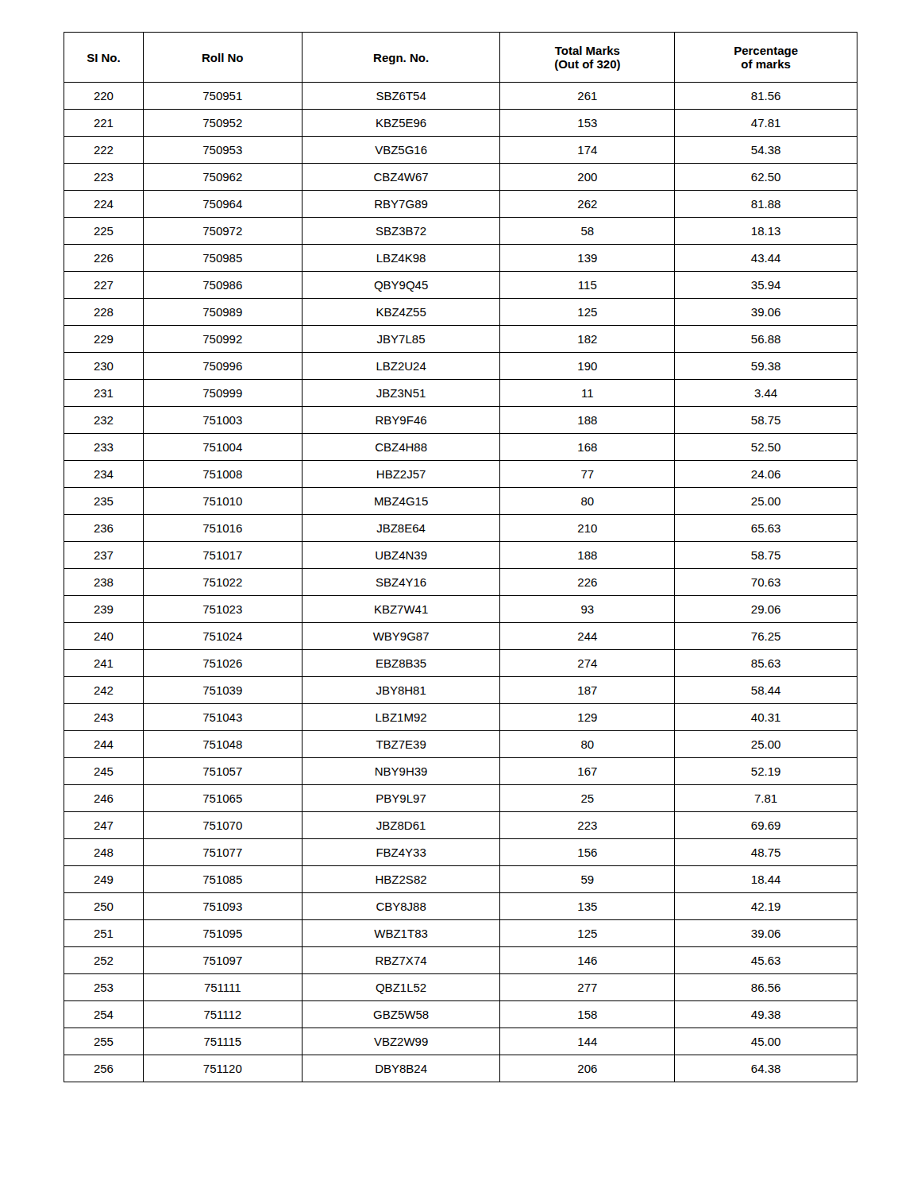| SI No. | Roll No | Regn. No. | Total Marks (Out of 320) | Percentage of marks |
| --- | --- | --- | --- | --- |
| 220 | 750951 | SBZ6T54 | 261 | 81.56 |
| 221 | 750952 | KBZ5E96 | 153 | 47.81 |
| 222 | 750953 | VBZ5G16 | 174 | 54.38 |
| 223 | 750962 | CBZ4W67 | 200 | 62.50 |
| 224 | 750964 | RBY7G89 | 262 | 81.88 |
| 225 | 750972 | SBZ3B72 | 58 | 18.13 |
| 226 | 750985 | LBZ4K98 | 139 | 43.44 |
| 227 | 750986 | QBY9Q45 | 115 | 35.94 |
| 228 | 750989 | KBZ4Z55 | 125 | 39.06 |
| 229 | 750992 | JBY7L85 | 182 | 56.88 |
| 230 | 750996 | LBZ2U24 | 190 | 59.38 |
| 231 | 750999 | JBZ3N51 | 11 | 3.44 |
| 232 | 751003 | RBY9F46 | 188 | 58.75 |
| 233 | 751004 | CBZ4H88 | 168 | 52.50 |
| 234 | 751008 | HBZ2J57 | 77 | 24.06 |
| 235 | 751010 | MBZ4G15 | 80 | 25.00 |
| 236 | 751016 | JBZ8E64 | 210 | 65.63 |
| 237 | 751017 | UBZ4N39 | 188 | 58.75 |
| 238 | 751022 | SBZ4Y16 | 226 | 70.63 |
| 239 | 751023 | KBZ7W41 | 93 | 29.06 |
| 240 | 751024 | WBY9G87 | 244 | 76.25 |
| 241 | 751026 | EBZ8B35 | 274 | 85.63 |
| 242 | 751039 | JBY8H81 | 187 | 58.44 |
| 243 | 751043 | LBZ1M92 | 129 | 40.31 |
| 244 | 751048 | TBZ7E39 | 80 | 25.00 |
| 245 | 751057 | NBY9H39 | 167 | 52.19 |
| 246 | 751065 | PBY9L97 | 25 | 7.81 |
| 247 | 751070 | JBZ8D61 | 223 | 69.69 |
| 248 | 751077 | FBZ4Y33 | 156 | 48.75 |
| 249 | 751085 | HBZ2S82 | 59 | 18.44 |
| 250 | 751093 | CBY8J88 | 135 | 42.19 |
| 251 | 751095 | WBZ1T83 | 125 | 39.06 |
| 252 | 751097 | RBZ7X74 | 146 | 45.63 |
| 253 | 751111 | QBZ1L52 | 277 | 86.56 |
| 254 | 751112 | GBZ5W58 | 158 | 49.38 |
| 255 | 751115 | VBZ2W99 | 144 | 45.00 |
| 256 | 751120 | DBY8B24 | 206 | 64.38 |